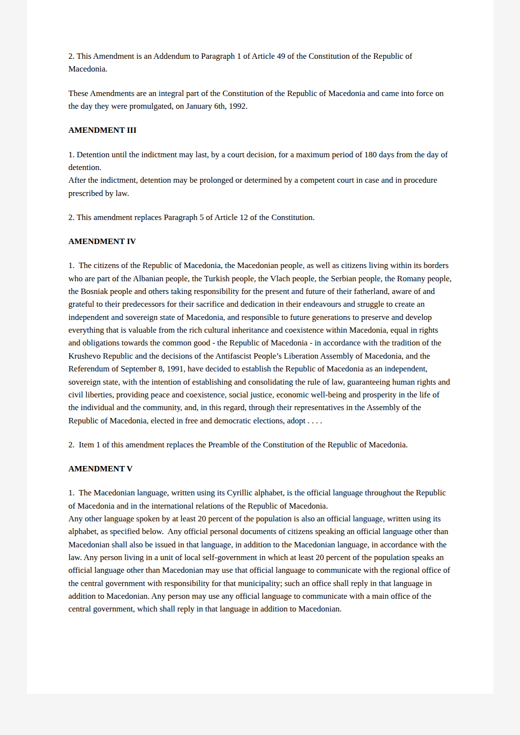2. This Amendment is an Addendum to Paragraph 1 of Article 49 of the Constitution of the Republic of Macedonia.
These Amendments are an integral part of the Constitution of the Republic of Macedonia and came into force on the day they were promulgated, on January 6th, 1992.
AMENDMENT III
1. Detention until the indictment may last, by a court decision, for a maximum period of 180 days from the day of detention.
After the indictment, detention may be prolonged or determined by a competent court in case and in procedure prescribed by law.
2. This amendment replaces Paragraph 5 of Article 12 of the Constitution.
AMENDMENT IV
1. The citizens of the Republic of Macedonia, the Macedonian people, as well as citizens living within its borders who are part of the Albanian people, the Turkish people, the Vlach people, the Serbian people, the Romany people, the Bosniak people and others taking responsibility for the present and future of their fatherland, aware of and grateful to their predecessors for their sacrifice and dedication in their endeavours and struggle to create an independent and sovereign state of Macedonia, and responsible to future generations to preserve and develop everything that is valuable from the rich cultural inheritance and coexistence within Macedonia, equal in rights and obligations towards the common good - the Republic of Macedonia - in accordance with the tradition of the Krushevo Republic and the decisions of the Antifascist People’s Liberation Assembly of Macedonia, and the Referendum of September 8, 1991, have decided to establish the Republic of Macedonia as an independent, sovereign state, with the intention of establishing and consolidating the rule of law, guaranteeing human rights and civil liberties, providing peace and coexistence, social justice, economic well-being and prosperity in the life of the individual and the community, and, in this regard, through their representatives in the Assembly of the Republic of Macedonia, elected in free and democratic elections, adopt . . . .
2. Item 1 of this amendment replaces the Preamble of the Constitution of the Republic of Macedonia.
AMENDMENT V
1. The Macedonian language, written using its Cyrillic alphabet, is the official language throughout the Republic of Macedonia and in the international relations of the Republic of Macedonia.
Any other language spoken by at least 20 percent of the population is also an official language, written using its alphabet, as specified below. Any official personal documents of citizens speaking an official language other than Macedonian shall also be issued in that language, in addition to the Macedonian language, in accordance with the law. Any person living in a unit of local self-government in which at least 20 percent of the population speaks an official language other than Macedonian may use that official language to communicate with the regional office of the central government with responsibility for that municipality; such an office shall reply in that language in addition to Macedonian. Any person may use any official language to communicate with a main office of the central government, which shall reply in that language in addition to Macedonian.